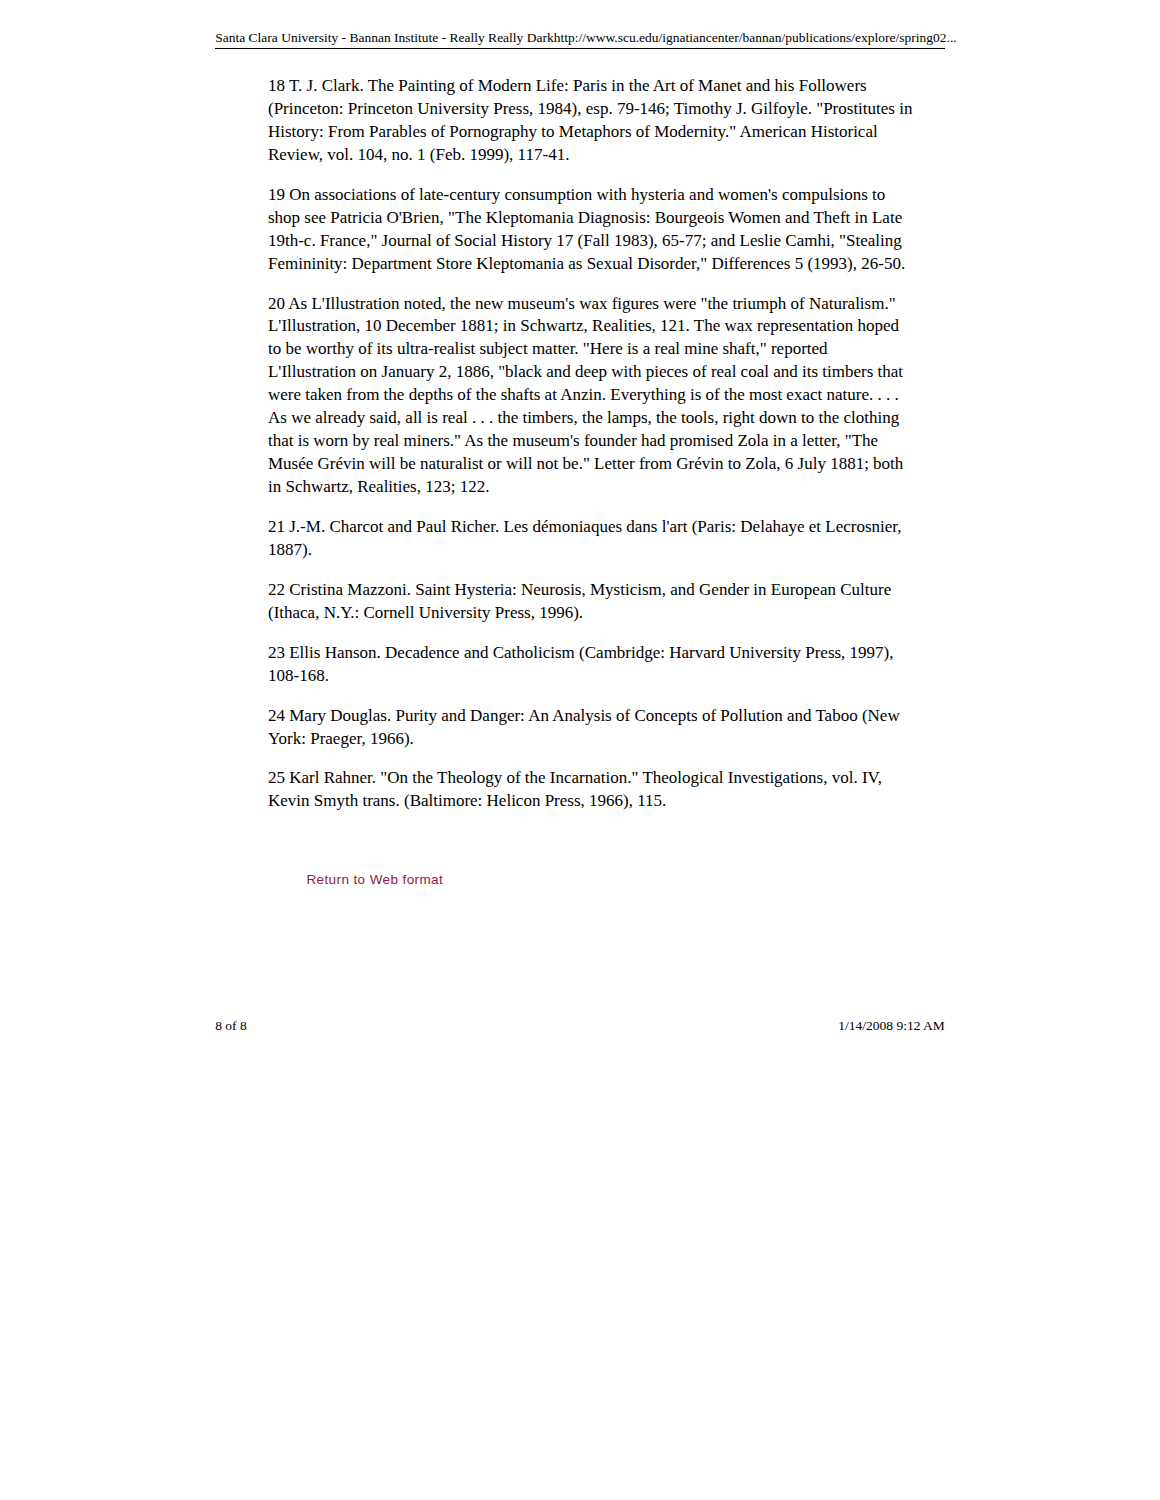Santa Clara University - Bannan Institute - Really Really Dark http://www.scu.edu/ignatiancenter/bannan/publications/explore/spring02...
18 T. J. Clark. The Painting of Modern Life: Paris in the Art of Manet and his Followers (Princeton: Princeton University Press, 1984), esp. 79-146; Timothy J. Gilfoyle. "Prostitutes in History: From Parables of Pornography to Metaphors of Modernity." American Historical Review, vol. 104, no. 1 (Feb. 1999), 117-41.
19 On associations of late-century consumption with hysteria and women's compulsions to shop see Patricia O'Brien, "The Kleptomania Diagnosis: Bourgeois Women and Theft in Late 19th-c. France," Journal of Social History 17 (Fall 1983), 65-77; and Leslie Camhi, "Stealing Femininity: Department Store Kleptomania as Sexual Disorder," Differences 5 (1993), 26-50.
20 As L'Illustration noted, the new museum's wax figures were "the triumph of Naturalism." L'Illustration, 10 December 1881; in Schwartz, Realities, 121. The wax representation hoped to be worthy of its ultra-realist subject matter. "Here is a real mine shaft," reported L'Illustration on January 2, 1886, "black and deep with pieces of real coal and its timbers that were taken from the depths of the shafts at Anzin. Everything is of the most exact nature. . . . As we already said, all is real . . . the timbers, the lamps, the tools, right down to the clothing that is worn by real miners." As the museum's founder had promised Zola in a letter, "The Musée Grévin will be naturalist or will not be." Letter from Grévin to Zola, 6 July 1881; both in Schwartz, Realities, 123; 122.
21 J.-M. Charcot and Paul Richer. Les démoniaques dans l'art (Paris: Delahaye et Lecrosnier, 1887).
22 Cristina Mazzoni. Saint Hysteria: Neurosis, Mysticism, and Gender in European Culture (Ithaca, N.Y.: Cornell University Press, 1996).
23 Ellis Hanson. Decadence and Catholicism (Cambridge: Harvard University Press, 1997), 108-168.
24 Mary Douglas. Purity and Danger: An Analysis of Concepts of Pollution and Taboo (New York: Praeger, 1966).
25 Karl Rahner. "On the Theology of the Incarnation." Theological Investigations, vol. IV, Kevin Smyth trans. (Baltimore: Helicon Press, 1966), 115.
Return to Web format
8 of 8 1/14/2008 9:12 AM